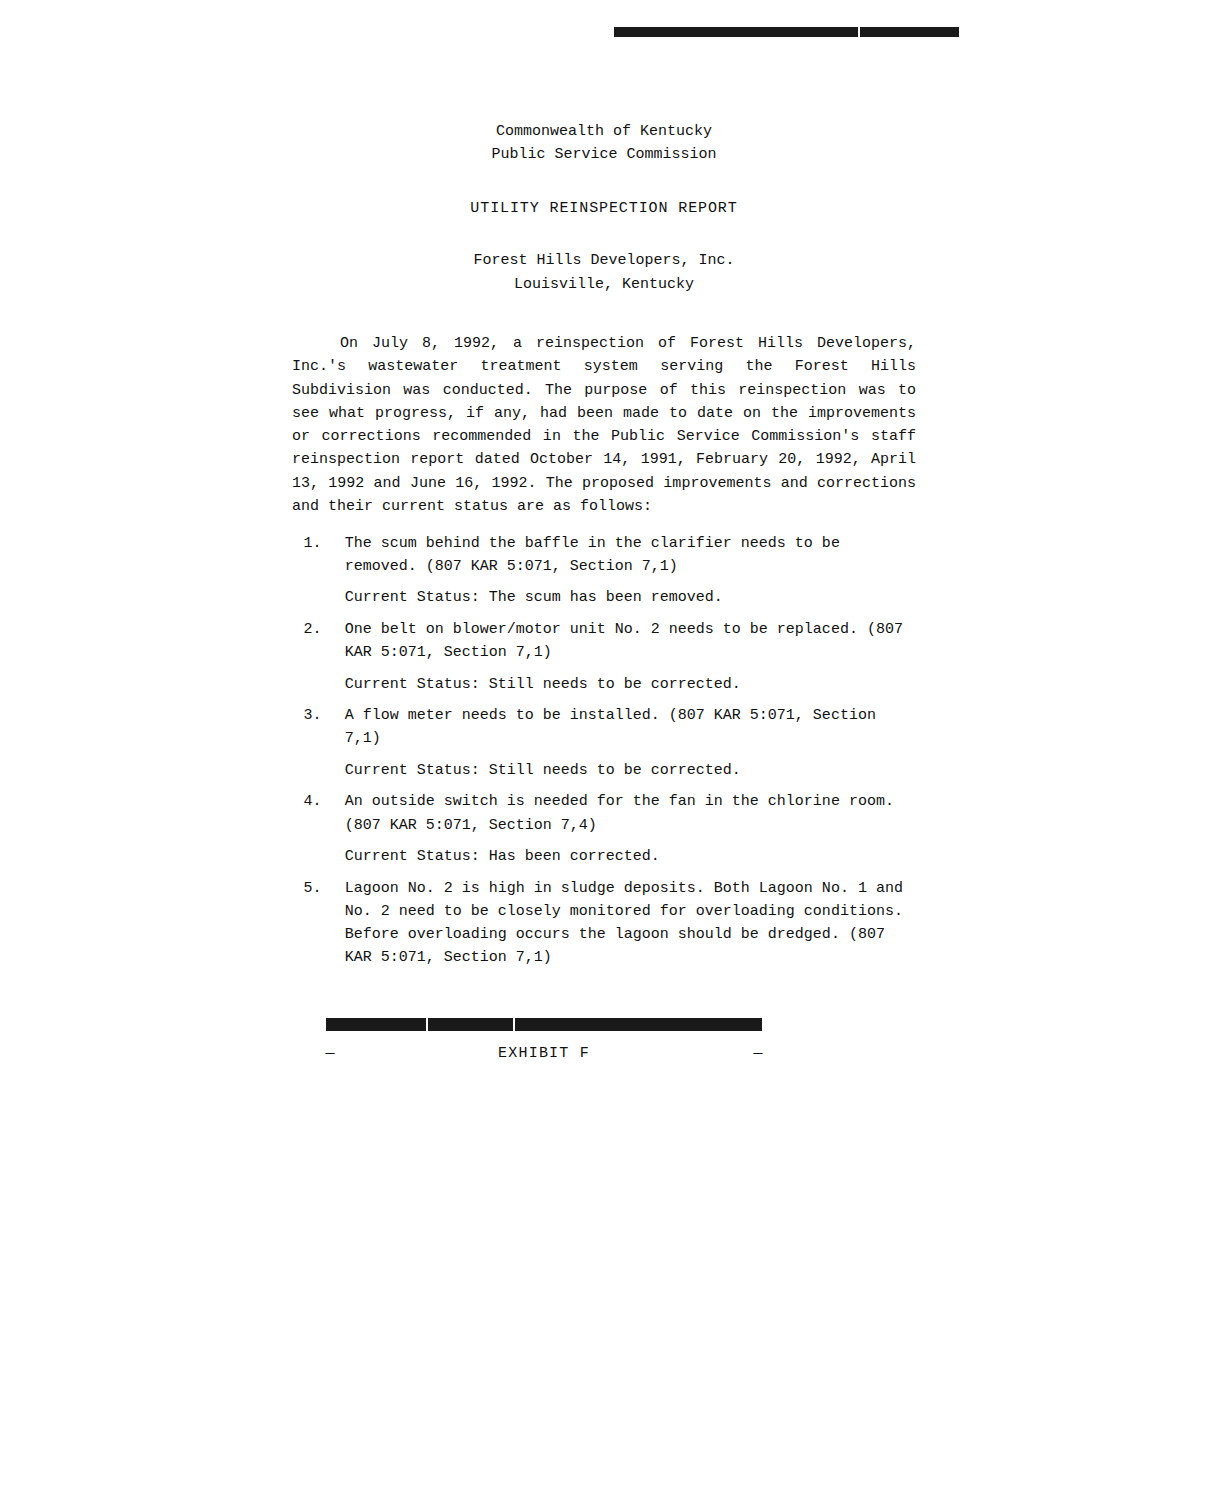Commonwealth of Kentucky
Public Service Commission
UTILITY REINSPECTION REPORT
Forest Hills Developers, Inc.
Louisville, Kentucky
On July 8, 1992, a reinspection of Forest Hills Developers, Inc.'s wastewater treatment system serving the Forest Hills Subdivision was conducted. The purpose of this reinspection was to see what progress, if any, had been made to date on the improvements or corrections recommended in the Public Service Commission's staff reinspection report dated October 14, 1991, February 20, 1992, April 13, 1992 and June 16, 1992. The proposed improvements and corrections and their current status are as follows:
The scum behind the baffle in the clarifier needs to be removed. (807 KAR 5:071, Section 7,1)
Current Status: The scum has been removed.
One belt on blower/motor unit No. 2 needs to be replaced. (807 KAR 5:071, Section 7,1)
Current Status: Still needs to be corrected.
A flow meter needs to be installed. (807 KAR 5:071, Section 7,1)
Current Status: Still needs to be corrected.
An outside switch is needed for the fan in the chlorine room. (807 KAR 5:071, Section 7,4)
Current Status: Has been corrected.
Lagoon No. 2 is high in sludge deposits. Both Lagoon No. 1 and No. 2 need to be closely monitored for overloading conditions. Before overloading occurs the lagoon should be dredged. (807 KAR 5:071, Section 7,1)
—
EXHIBIT F
—